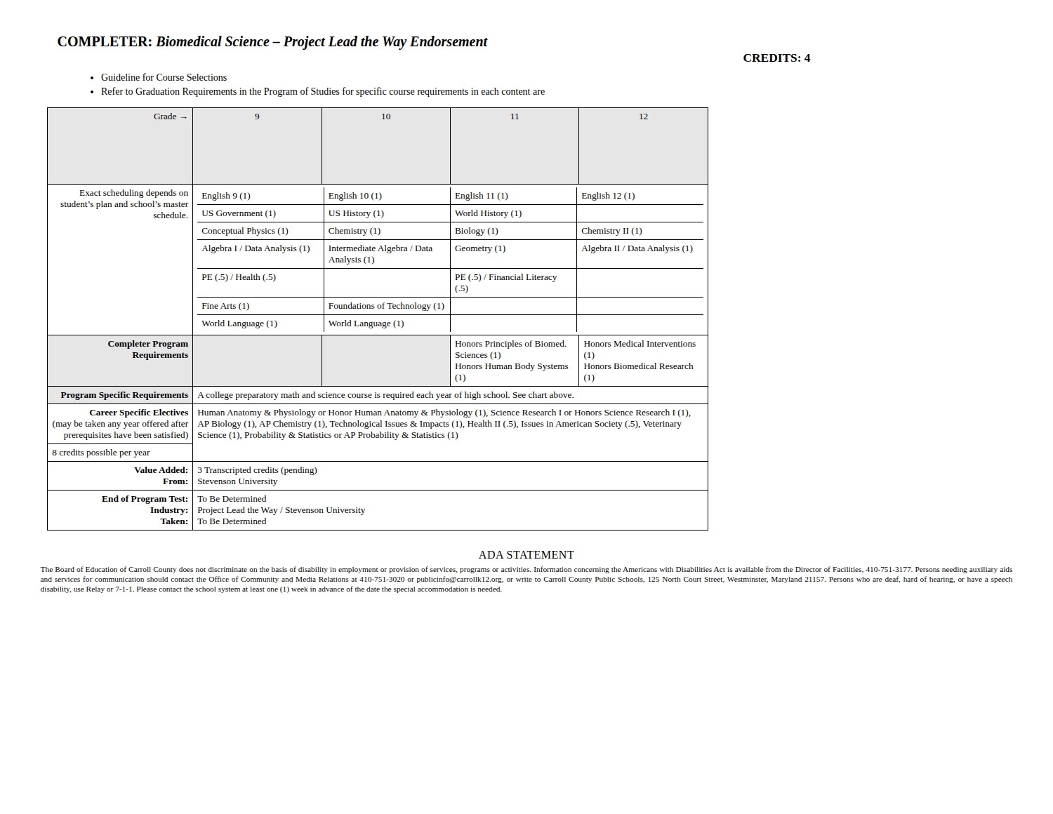COMPLETER: Biomedical Science – Project Lead the Way Endorsement
CREDITS: 4
Guideline for Course Selections
Refer to Graduation Requirements in the Program of Studies for specific course requirements in each content are
| Grade → | 9 | 10 | 11 | 12 |
| Exact scheduling depends on student’s plan and school’s master schedule. | / English 9 (1) / English 10 (1) / English 11 (1) / English 12 (1) / / US Government (1) / US History (1) / World History (1) / / / Conceptual Physics (1) / Chemistry (1) / Biology (1) / Chemistry II (1) / / Algebra I / Data Analysis (1) / Intermediate Algebra / Data Analysis (1) / Geometry (1) / Algebra II / Data Analysis (1) / / PE (.5) / Health (.5) / / PE (.5) / Financial Literacy (.5) / / / Fine Arts (1) / Foundations of Technology (1) / / / / World Language (1) / World Language (1) / / / |
| Completer Program Requirements | | | Honors Principles of Biomed. Sciences (1) Honors Human Body Systems (1) | Honors Medical Interventions (1) Honors Biomedical Research (1) |
| Program Specific Requirements | A college preparatory math and science course is required each year of high school. See chart above. |
| Career Specific Electives (may be taken any year offered after prerequisites have been satisfied) | Human Anatomy & Physiology or Honor Human Anatomy & Physiology (1), Science Research I or Honors Science Research I (1), AP Biology (1), AP Chemistry (1), Technological Issues & Impacts (1), Health II (.5), Issues in American Society (.5), Veterinary Science (1), Probability & Statistics or AP Probability & Statistics (1) |
| 8 credits possible per year |
| Value Added: From: | 3 Transcripted credits (pending) Stevenson University |
| End of Program Test: Industry: Taken: | To Be Determined Project Lead the Way / Stevenson University To Be Determined |
ADA STATEMENT
The Board of Education of Carroll County does not discriminate on the basis of disability in employment or provision of services, programs or activities. Information concerning the Americans with Disabilities Act is available from the Director of Facilities, 410-751-3177. Persons needing auxiliary aids and services for communication should contact the Office of Community and Media Relations at 410-751-3020 or publicinfo@carrollk12.org, or write to Carroll County Public Schools, 125 North Court Street, Westminster, Maryland 21157. Persons who are deaf, hard of hearing, or have a speech disability, use Relay or 7-1-1. Please contact the school system at least one (1) week in advance of the date the special accommodation is needed.